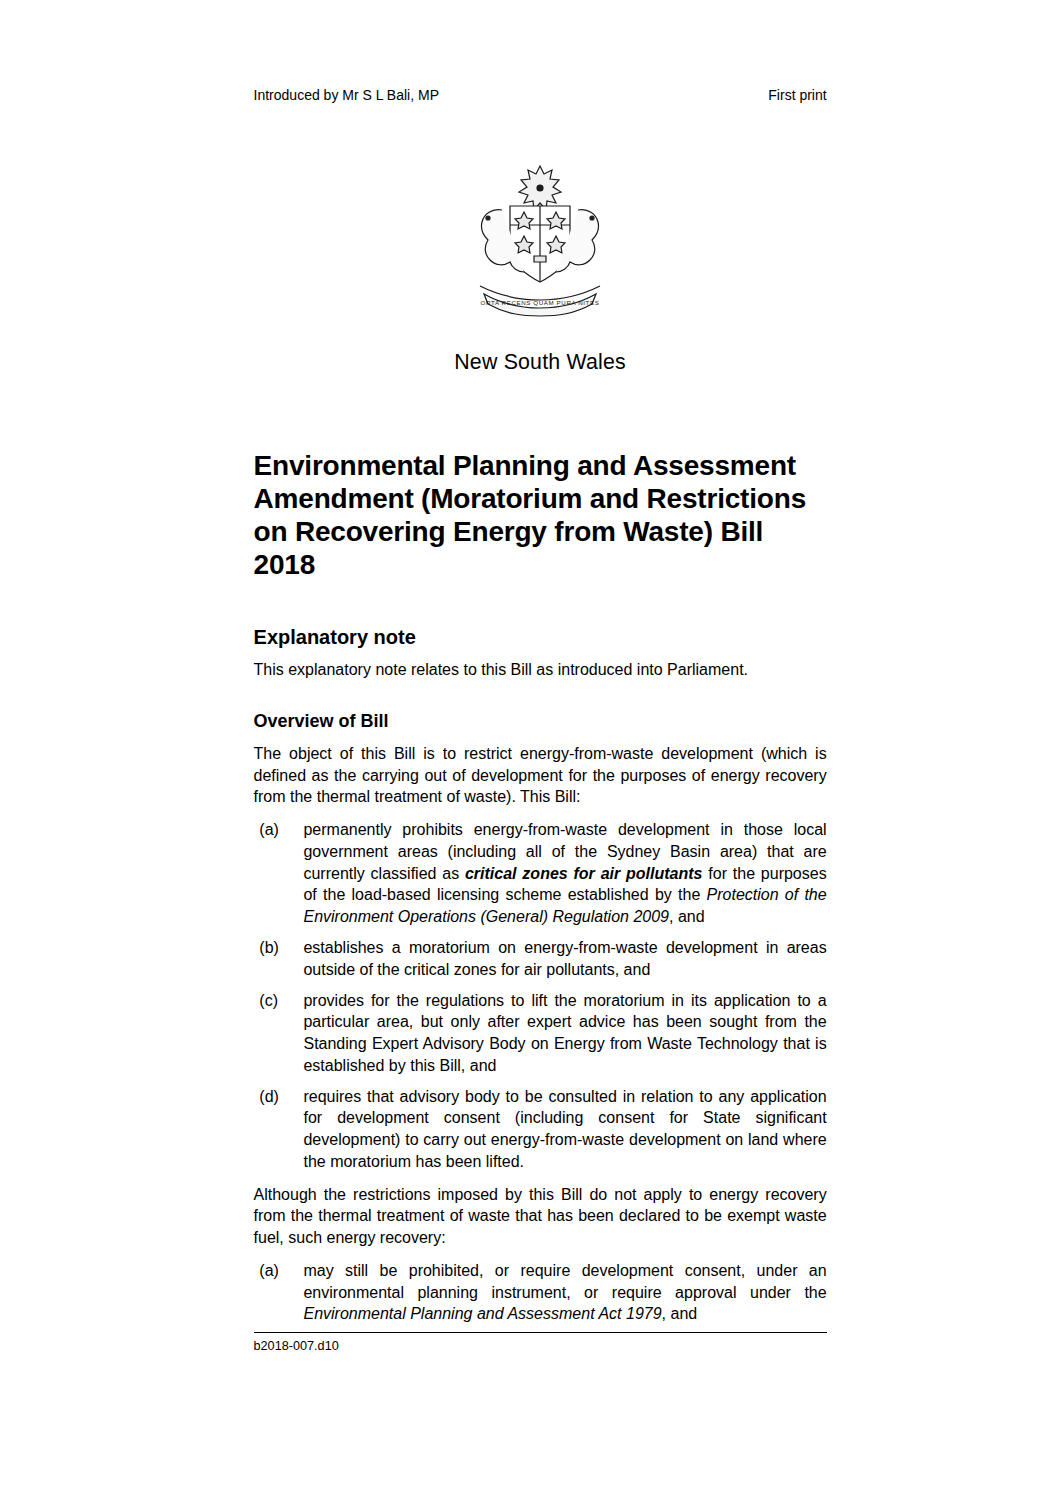Introduced by Mr S L Bali, MP
First print
ORTA RECENS QUAM PURA NITES
New South Wales
Environmental Planning and Assessment Amendment (Moratorium and Restrictions on Recovering Energy from Waste) Bill 2018
Explanatory note
This explanatory note relates to this Bill as introduced into Parliament.
Overview of Bill
The object of this Bill is to restrict energy-from-waste development (which is defined as the carrying out of development for the purposes of energy recovery from the thermal treatment of waste). This Bill:
(a) permanently prohibits energy-from-waste development in those local government areas (including all of the Sydney Basin area) that are currently classified as critical zones for air pollutants for the purposes of the load-based licensing scheme established by the Protection of the Environment Operations (General) Regulation 2009, and
(b) establishes a moratorium on energy-from-waste development in areas outside of the critical zones for air pollutants, and
(c) provides for the regulations to lift the moratorium in its application to a particular area, but only after expert advice has been sought from the Standing Expert Advisory Body on Energy from Waste Technology that is established by this Bill, and
(d) requires that advisory body to be consulted in relation to any application for development consent (including consent for State significant development) to carry out energy-from-waste development on land where the moratorium has been lifted.
Although the restrictions imposed by this Bill do not apply to energy recovery from the thermal treatment of waste that has been declared to be exempt waste fuel, such energy recovery:
(a) may still be prohibited, or require development consent, under an environmental planning instrument, or require approval under the Environmental Planning and Assessment Act 1979, and
b2018-007.d10